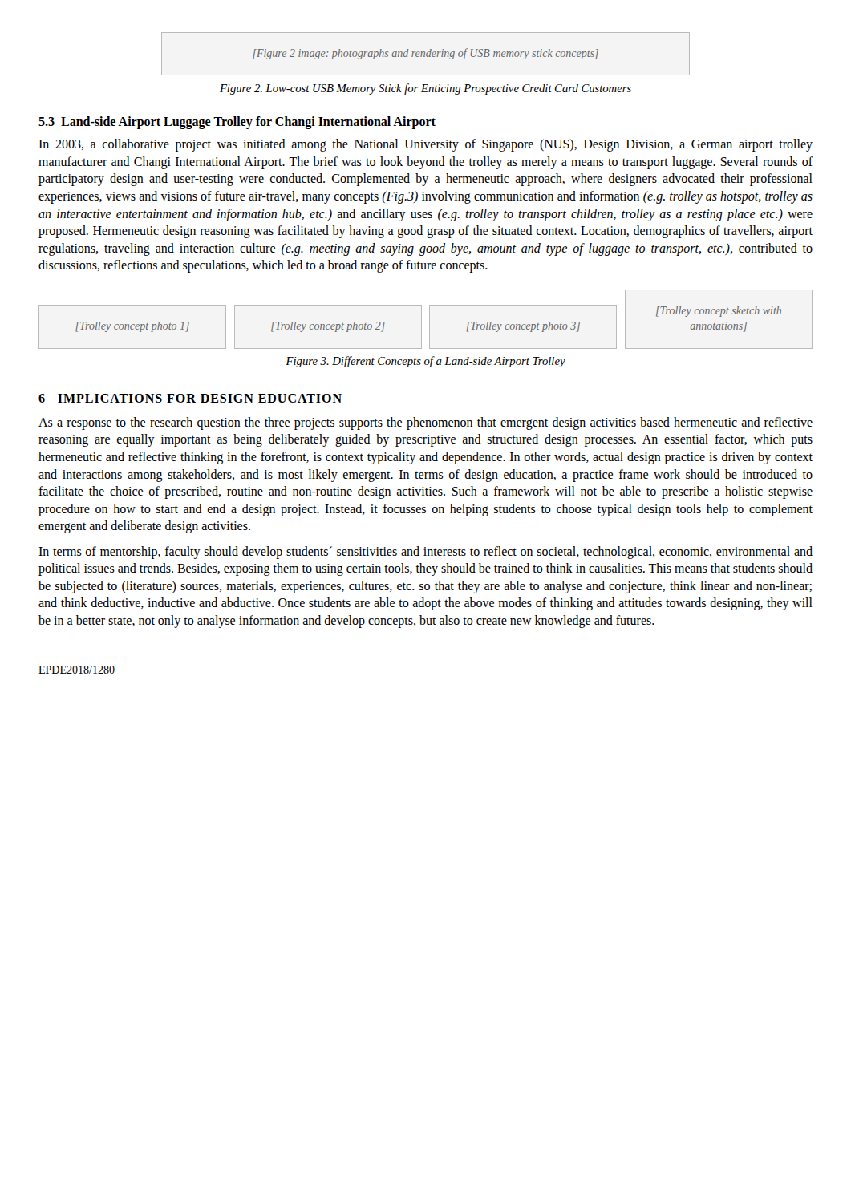[Figure 2 image: photographs and rendering of USB memory stick concepts]
Figure 2. Low-cost USB Memory Stick for Enticing Prospective Credit Card Customers
5.3 Land-side Airport Luggage Trolley for Changi International Airport
In 2003, a collaborative project was initiated among the National University of Singapore (NUS), Design Division, a German airport trolley manufacturer and Changi International Airport. The brief was to look beyond the trolley as merely a means to transport luggage. Several rounds of participatory design and user-testing were conducted. Complemented by a hermeneutic approach, where designers advocated their professional experiences, views and visions of future air-travel, many concepts (Fig.3) involving communication and information (e.g. trolley as hotspot, trolley as an interactive entertainment and information hub, etc.) and ancillary uses (e.g. trolley to transport children, trolley as a resting place etc.) were proposed. Hermeneutic design reasoning was facilitated by having a good grasp of the situated context. Location, demographics of travellers, airport regulations, traveling and interaction culture (e.g. meeting and saying good bye, amount and type of luggage to transport, etc.), contributed to discussions, reflections and speculations, which led to a broad range of future concepts.
[Trolley concept photo 1]
[Trolley concept photo 2]
[Trolley concept photo 3]
[Trolley concept sketch with annotations]
Figure 3. Different Concepts of a Land-side Airport Trolley
6 IMPLICATIONS FOR DESIGN EDUCATION
As a response to the research question the three projects supports the phenomenon that emergent design activities based hermeneutic and reflective reasoning are equally important as being deliberately guided by prescriptive and structured design processes. An essential factor, which puts hermeneutic and reflective thinking in the forefront, is context typicality and dependence. In other words, actual design practice is driven by context and interactions among stakeholders, and is most likely emergent. In terms of design education, a practice frame work should be introduced to facilitate the choice of prescribed, routine and non-routine design activities. Such a framework will not be able to prescribe a holistic stepwise procedure on how to start and end a design project. Instead, it focusses on helping students to choose typical design tools help to complement emergent and deliberate design activities.
In terms of mentorship, faculty should develop students´ sensitivities and interests to reflect on societal, technological, economic, environmental and political issues and trends. Besides, exposing them to using certain tools, they should be trained to think in causalities. This means that students should be subjected to (literature) sources, materials, experiences, cultures, etc. so that they are able to analyse and conjecture, think linear and non-linear; and think deductive, inductive and abductive. Once students are able to adopt the above modes of thinking and attitudes towards designing, they will be in a better state, not only to analyse information and develop concepts, but also to create new knowledge and futures.
EPDE2018/1280